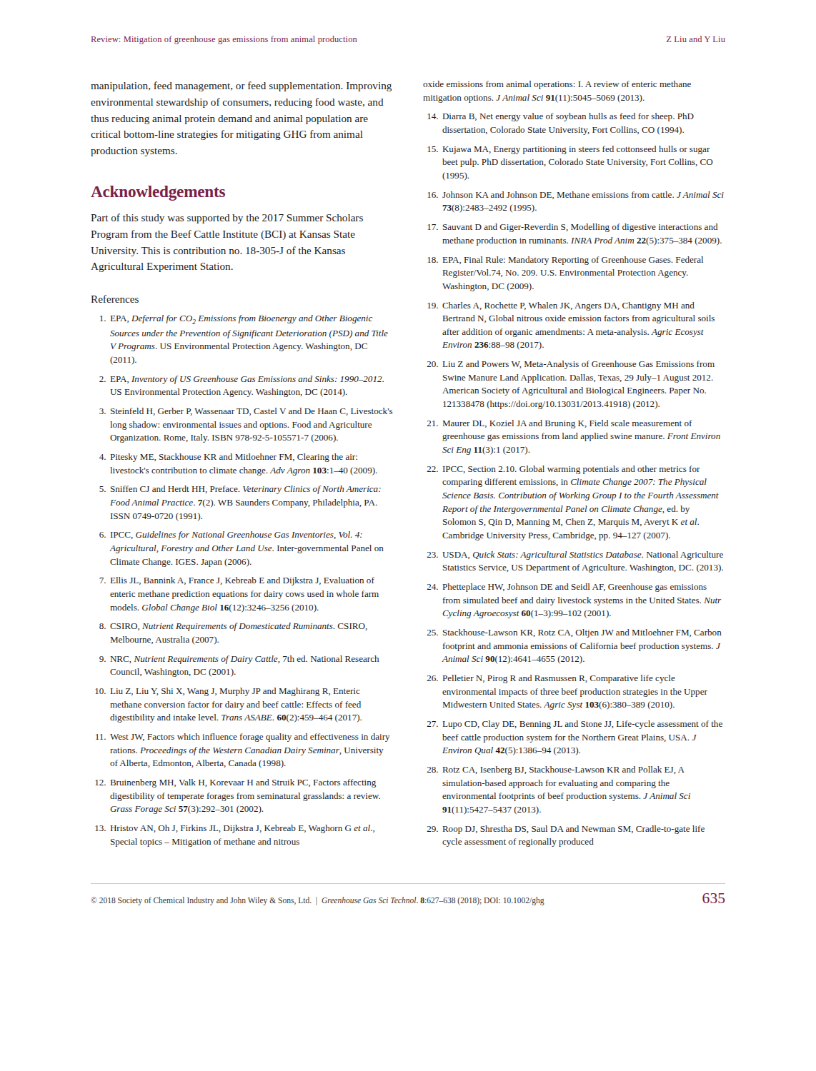Review: Mitigation of greenhouse gas emissions from animal production Z Liu and Y Liu
manipulation, feed management, or feed supplementation. Improving environmental stewardship of consumers, reducing food waste, and thus reducing animal protein demand and animal population are critical bottom-line strategies for mitigating GHG from animal production systems.
Acknowledgements
Part of this study was supported by the 2017 Summer Scholars Program from the Beef Cattle Institute (BCI) at Kansas State University. This is contribution no. 18-305-J of the Kansas Agricultural Experiment Station.
References
EPA, Deferral for CO2 Emissions from Bioenergy and Other Biogenic Sources under the Prevention of Significant Deterioration (PSD) and Title V Programs. US Environmental Protection Agency. Washington, DC (2011).
EPA, Inventory of US Greenhouse Gas Emissions and Sinks: 1990–2012. US Environmental Protection Agency. Washington, DC (2014).
Steinfeld H, Gerber P, Wassenaar TD, Castel V and De Haan C, Livestock's long shadow: environmental issues and options. Food and Agriculture Organization. Rome, Italy. ISBN 978-92-5-105571-7 (2006).
Pitesky ME, Stackhouse KR and Mitloehner FM, Clearing the air: livestock's contribution to climate change. Adv Agron 103:1–40 (2009).
Sniffen CJ and Herdt HH, Preface. Veterinary Clinics of North America: Food Animal Practice. 7(2). WB Saunders Company, Philadelphia, PA. ISSN 0749-0720 (1991).
IPCC, Guidelines for National Greenhouse Gas Inventories, Vol. 4: Agricultural, Forestry and Other Land Use. Inter-governmental Panel on Climate Change. IGES. Japan (2006).
Ellis JL, Bannink A, France J, Kebreab E and Dijkstra J, Evaluation of enteric methane prediction equations for dairy cows used in whole farm models. Global Change Biol 16(12):3246–3256 (2010).
CSIRO, Nutrient Requirements of Domesticated Ruminants. CSIRO, Melbourne, Australia (2007).
NRC, Nutrient Requirements of Dairy Cattle, 7th ed. National Research Council, Washington, DC (2001).
Liu Z, Liu Y, Shi X, Wang J, Murphy JP and Maghirang R, Enteric methane conversion factor for dairy and beef cattle: Effects of feed digestibility and intake level. Trans ASABE. 60(2):459–464 (2017).
West JW, Factors which influence forage quality and effectiveness in dairy rations. Proceedings of the Western Canadian Dairy Seminar, University of Alberta, Edmonton, Alberta, Canada (1998).
Bruinenberg MH, Valk H, Korevaar H and Struik PC, Factors affecting digestibility of temperate forages from seminatural grasslands: a review. Grass Forage Sci 57(3):292–301 (2002).
Hristov AN, Oh J, Firkins JL, Dijkstra J, Kebreab E, Waghorn G et al., Special topics – Mitigation of methane and nitrous
oxide emissions from animal operations: I. A review of enteric methane mitigation options. J Animal Sci 91(11):5045–5069 (2013).
Diarra B, Net energy value of soybean hulls as feed for sheep. PhD dissertation, Colorado State University, Fort Collins, CO (1994).
Kujawa MA, Energy partitioning in steers fed cottonseed hulls or sugar beet pulp. PhD dissertation, Colorado State University, Fort Collins, CO (1995).
Johnson KA and Johnson DE, Methane emissions from cattle. J Animal Sci 73(8):2483–2492 (1995).
Sauvant D and Giger-Reverdin S, Modelling of digestive interactions and methane production in ruminants. INRA Prod Anim 22(5):375–384 (2009).
EPA, Final Rule: Mandatory Reporting of Greenhouse Gases. Federal Register/Vol.74, No. 209. U.S. Environmental Protection Agency. Washington, DC (2009).
Charles A, Rochette P, Whalen JK, Angers DA, Chantigny MH and Bertrand N, Global nitrous oxide emission factors from agricultural soils after addition of organic amendments: A meta-analysis. Agric Ecosyst Environ 236:88–98 (2017).
Liu Z and Powers W, Meta-Analysis of Greenhouse Gas Emissions from Swine Manure Land Application. Dallas, Texas, 29 July–1 August 2012. American Society of Agricultural and Biological Engineers. Paper No. 121338478 (https://doi.org/10.13031/2013.41918) (2012).
Maurer DL, Koziel JA and Bruning K, Field scale measurement of greenhouse gas emissions from land applied swine manure. Front Environ Sci Eng 11(3):1 (2017).
IPCC, Section 2.10. Global warming potentials and other metrics for comparing different emissions, in Climate Change 2007: The Physical Science Basis. Contribution of Working Group I to the Fourth Assessment Report of the Intergovernmental Panel on Climate Change, ed. by Solomon S, Qin D, Manning M, Chen Z, Marquis M, Averyt K et al. Cambridge University Press, Cambridge, pp. 94–127 (2007).
USDA, Quick Stats: Agricultural Statistics Database. National Agriculture Statistics Service, US Department of Agriculture. Washington, DC. (2013).
Phetteplace HW, Johnson DE and Seidl AF, Greenhouse gas emissions from simulated beef and dairy livestock systems in the United States. Nutr Cycling Agroecosyst 60(1–3):99–102 (2001).
Stackhouse-Lawson KR, Rotz CA, Oltjen JW and Mitloehner FM, Carbon footprint and ammonia emissions of California beef production systems. J Animal Sci 90(12):4641–4655 (2012).
Pelletier N, Pirog R and Rasmussen R, Comparative life cycle environmental impacts of three beef production strategies in the Upper Midwestern United States. Agric Syst 103(6):380–389 (2010).
Lupo CD, Clay DE, Benning JL and Stone JJ, Life-cycle assessment of the beef cattle production system for the Northern Great Plains, USA. J Environ Qual 42(5):1386–94 (2013).
Rotz CA, Isenberg BJ, Stackhouse-Lawson KR and Pollak EJ, A simulation-based approach for evaluating and comparing the environmental footprints of beef production systems. J Animal Sci 91(11):5427–5437 (2013).
Roop DJ, Shrestha DS, Saul DA and Newman SM, Cradle-to-gate life cycle assessment of regionally produced
© 2018 Society of Chemical Industry and John Wiley & Sons, Ltd. | Greenhouse Gas Sci Technol. 8:627–638 (2018); DOI: 10.1002/ghg 635